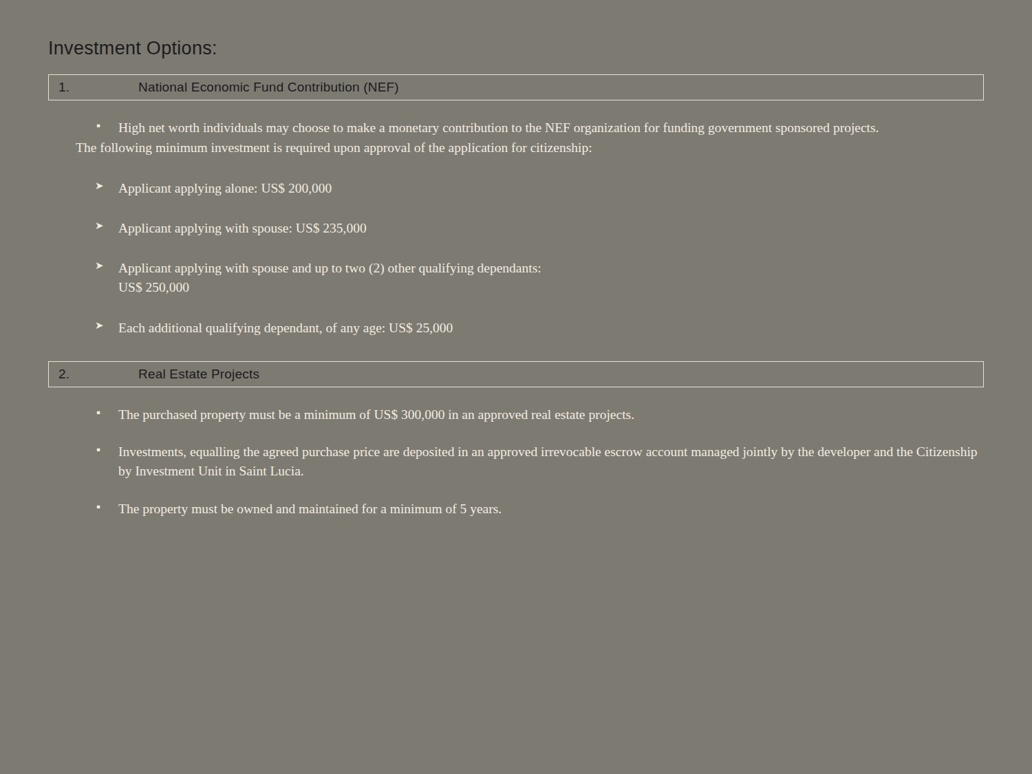Investment Options:
1. National Economic Fund Contribution (NEF)
High net worth individuals may choose to make a monetary contribution to the NEF organization for funding government sponsored projects.
The following minimum investment is required upon approval of the application for citizenship:
Applicant applying alone: US$ 200,000
Applicant applying with spouse: US$ 235,000
Applicant applying with spouse and up to two (2) other qualifying dependants:
US$ 250,000
Each additional qualifying dependant, of any age: US$ 25,000
2. Real Estate Projects
The purchased property must be a minimum of US$ 300,000 in an approved real estate projects.
Investments, equalling the agreed purchase price are deposited in an approved irrevocable escrow account managed jointly by the developer and the Citizenship by Investment Unit in Saint Lucia.
The property must be owned and maintained for a minimum of 5 years.